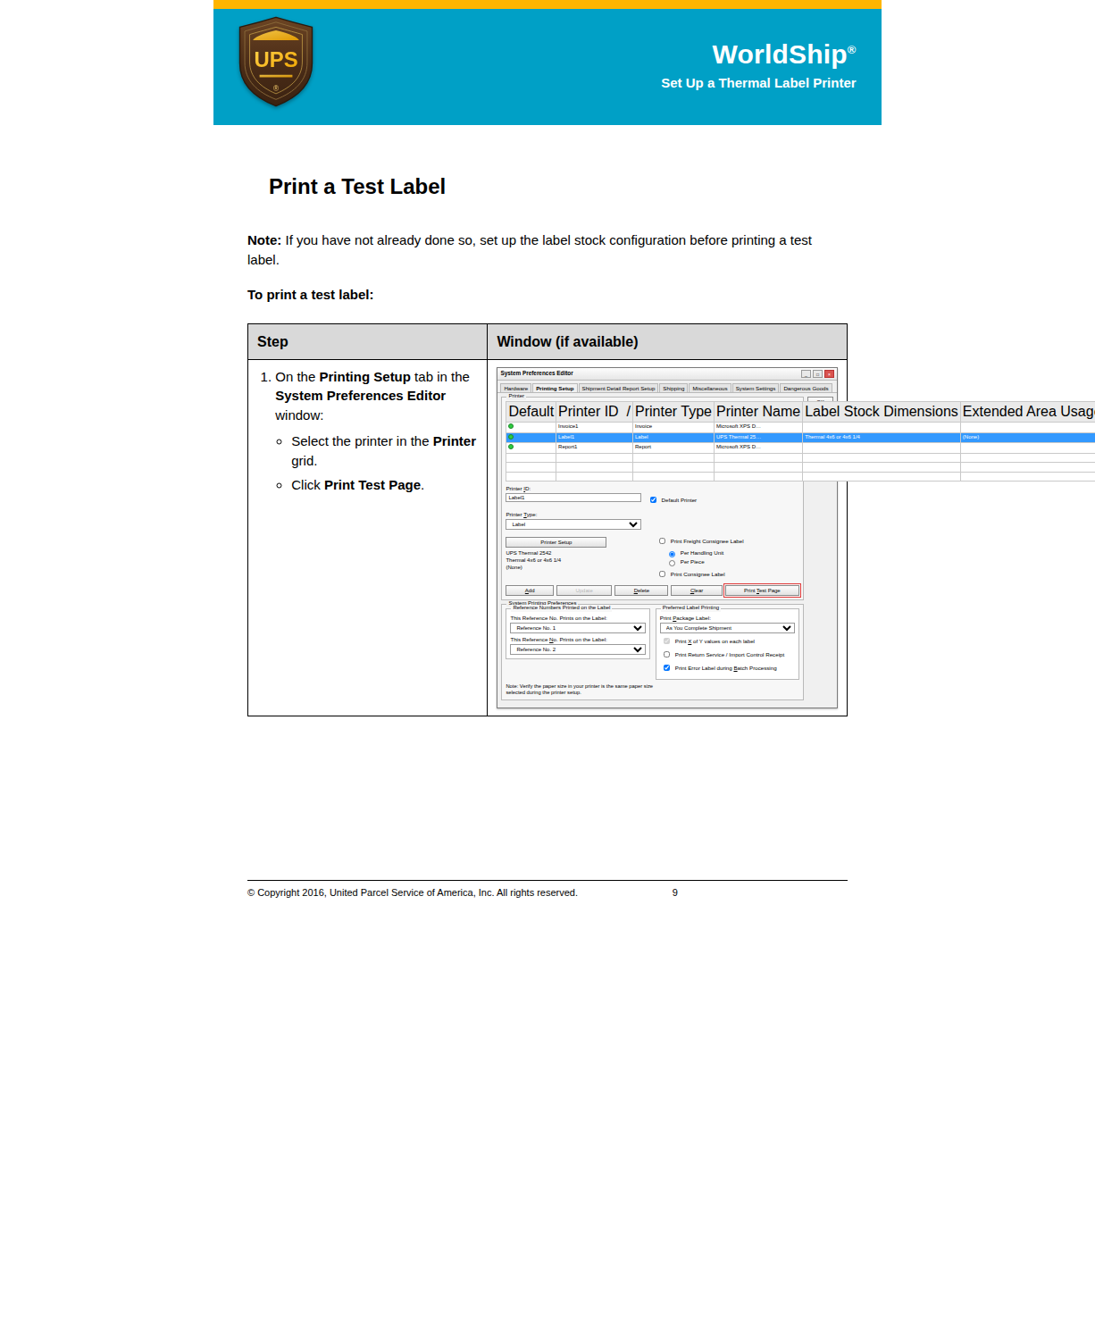UPS ®
WorldShip®
Set Up a Thermal Label Printer
Print a Test Label
Note: If you have not already done so, set up the label stock configuration before printing a test label.
To print a test label:
| Step | Window (if available) |
| --- | --- |
| On the Printing Setup tab in the System Preferences Editor window: Select the printer in the Printer grid. Click Print Test Page . | System Preferences Editor _ □ × Hardware Printing Setup Shipment Detail Report Setup Shipping Miscellaneous System Settings Dangerous Goods Printer / Default / Printer ID / / Printer Type / Printer Name / Label Stock Dimensions / Extended Area Usage / / --- / --- / --- / --- / --- / --- / / / Invoice1 / Invoice / Microsoft XPS D… / / / / / Label1 / Label / UPS Thermal 25… / Thermal 4x6 or 4x6 1/4 / (None) / / / Report1 / Report / Microsoft XPS D… / / / Printer I D: Default Printer Printer T ype: Label Printer Setup UPS Thermal 2542 Thermal 4x6 or 4x6 1/4 (None) Print Freight Consignee Label Per Handling Unit Per Piece Print Consignee Label A dd Update D elete C lear Print T est Page System Printing Preferences Reference Numbers Printed on the Label This Reference No. Prints on the Label: Reference No. 1 This Reference N o. Prints on the Label: Reference No. 2 Preferred Label Printing Print P ackage Label: As You Complete Shipment Print X of Y values on each label Print Return Service / Import Control Receipt Print Error Label during B atch Processing Note: Verify the paper size in your printer is the same paper size selected during the printer setup. OK Apply Cancel H elp |
© Copyright 2016, United Parcel Service of America, Inc. All rights reserved.
9